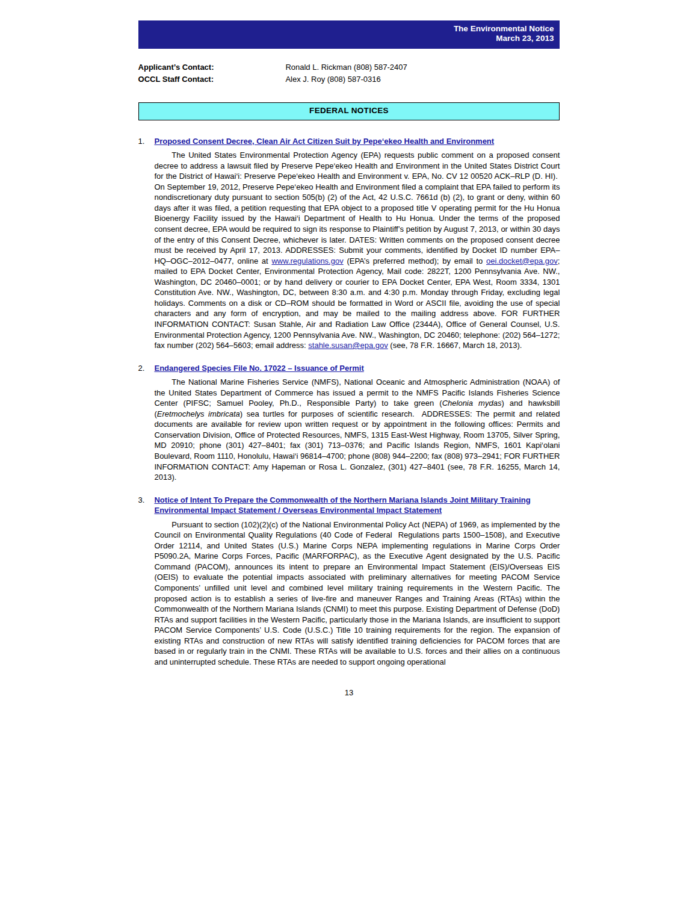The Environmental Notice
March 23, 2013
Applicant’s Contact:
Ronald L. Rickman (808) 587-2407
OCCL Staff Contact:
Alex J. Roy (808) 587-0316
FEDERAL NOTICES
Proposed Consent Decree, Clean Air Act Citizen Suit by Pepe‘ekeo Health and Environment
The United States Environmental Protection Agency (EPA) requests public comment on a proposed consent decree to address a lawsuit filed by Preserve Pepe‘ekeo Health and Environment in the United States District Court for the District of Hawai‘i: Preserve Pepe‘ekeo Health and Environment v. EPA, No. CV 12 00520 ACK–RLP (D. HI). On September 19, 2012, Preserve Pepe‘ekeo Health and Environment filed a complaint that EPA failed to perform its nondiscretionary duty pursuant to section 505(b) (2) of the Act, 42 U.S.C. 7661d (b) (2), to grant or deny, within 60 days after it was filed, a petition requesting that EPA object to a proposed title V operating permit for the Hu Honua Bioenergy Facility issued by the Hawai‘i Department of Health to Hu Honua. Under the terms of the proposed consent decree, EPA would be required to sign its response to Plaintiff’s petition by August 7, 2013, or within 30 days of the entry of this Consent Decree, whichever is later. DATES: Written comments on the proposed consent decree must be received by April 17, 2013. ADDRESSES: Submit your comments, identified by Docket ID number EPA– HQ–OGC–2012–0477, online at www.regulations.gov (EPA’s preferred method); by email to oei.docket@epa.gov; mailed to EPA Docket Center, Environmental Protection Agency, Mail code: 2822T, 1200 Pennsylvania Ave. NW., Washington, DC 20460–0001; or by hand delivery or courier to EPA Docket Center, EPA West, Room 3334, 1301 Constitution Ave. NW., Washington, DC, between 8:30 a.m. and 4:30 p.m. Monday through Friday, excluding legal holidays. Comments on a disk or CD–ROM should be formatted in Word or ASCII file, avoiding the use of special characters and any form of encryption, and may be mailed to the mailing address above. FOR FURTHER INFORMATION CONTACT: Susan Stahle, Air and Radiation Law Office (2344A), Office of General Counsel, U.S. Environmental Protection Agency, 1200 Pennsylvania Ave. NW., Washington, DC 20460; telephone: (202) 564–1272; fax number (202) 564–5603; email address: stahle.susan@epa.gov (see, 78 F.R. 16667, March 18, 2013).
Endangered Species File No. 17022 – Issuance of Permit
The National Marine Fisheries Service (NMFS), National Oceanic and Atmospheric Administration (NOAA) of the United States Department of Commerce has issued a permit to the NMFS Pacific Islands Fisheries Science Center (PIFSC; Samuel Pooley, Ph.D., Responsible Party) to take green (Chelonia mydas) and hawksbill (Eretmochelys imbricata) sea turtles for purposes of scientific research. ADDRESSES: The permit and related documents are available for review upon written request or by appointment in the following offices: Permits and Conservation Division, Office of Protected Resources, NMFS, 1315 East-West Highway, Room 13705, Silver Spring, MD 20910; phone (301) 427–8401; fax (301) 713–0376; and Pacific Islands Region, NMFS, 1601 Kapi‘olani Boulevard, Room 1110, Honolulu, Hawai‘i 96814–4700; phone (808) 944–2200; fax (808) 973–2941; FOR FURTHER INFORMATION CONTACT: Amy Hapeman or Rosa L. Gonzalez, (301) 427–8401 (see, 78 F.R. 16255, March 14, 2013).
Notice of Intent To Prepare the Commonwealth of the Northern Mariana Islands Joint Military Training Environmental Impact Statement / Overseas Environmental Impact Statement
Pursuant to section (102)(2)(c) of the National Environmental Policy Act (NEPA) of 1969, as implemented by the Council on Environmental Quality Regulations (40 Code of Federal Regulations parts 1500–1508), and Executive Order 12114, and United States (U.S.) Marine Corps NEPA implementing regulations in Marine Corps Order P5090.2A, Marine Corps Forces, Pacific (MARFORPAC), as the Executive Agent designated by the U.S. Pacific Command (PACOM), announces its intent to prepare an Environmental Impact Statement (EIS)/Overseas EIS (OEIS) to evaluate the potential impacts associated with preliminary alternatives for meeting PACOM Service Components’ unfilled unit level and combined level military training requirements in the Western Pacific. The proposed action is to establish a series of live-fire and maneuver Ranges and Training Areas (RTAs) within the Commonwealth of the Northern Mariana Islands (CNMI) to meet this purpose. Existing Department of Defense (DoD) RTAs and support facilities in the Western Pacific, particularly those in the Mariana Islands, are insufficient to support PACOM Service Components’ U.S. Code (U.S.C.) Title 10 training requirements for the region. The expansion of existing RTAs and construction of new RTAs will satisfy identified training deficiencies for PACOM forces that are based in or regularly train in the CNMI. These RTAs will be available to U.S. forces and their allies on a continuous and uninterrupted schedule. These RTAs are needed to support ongoing operational
13